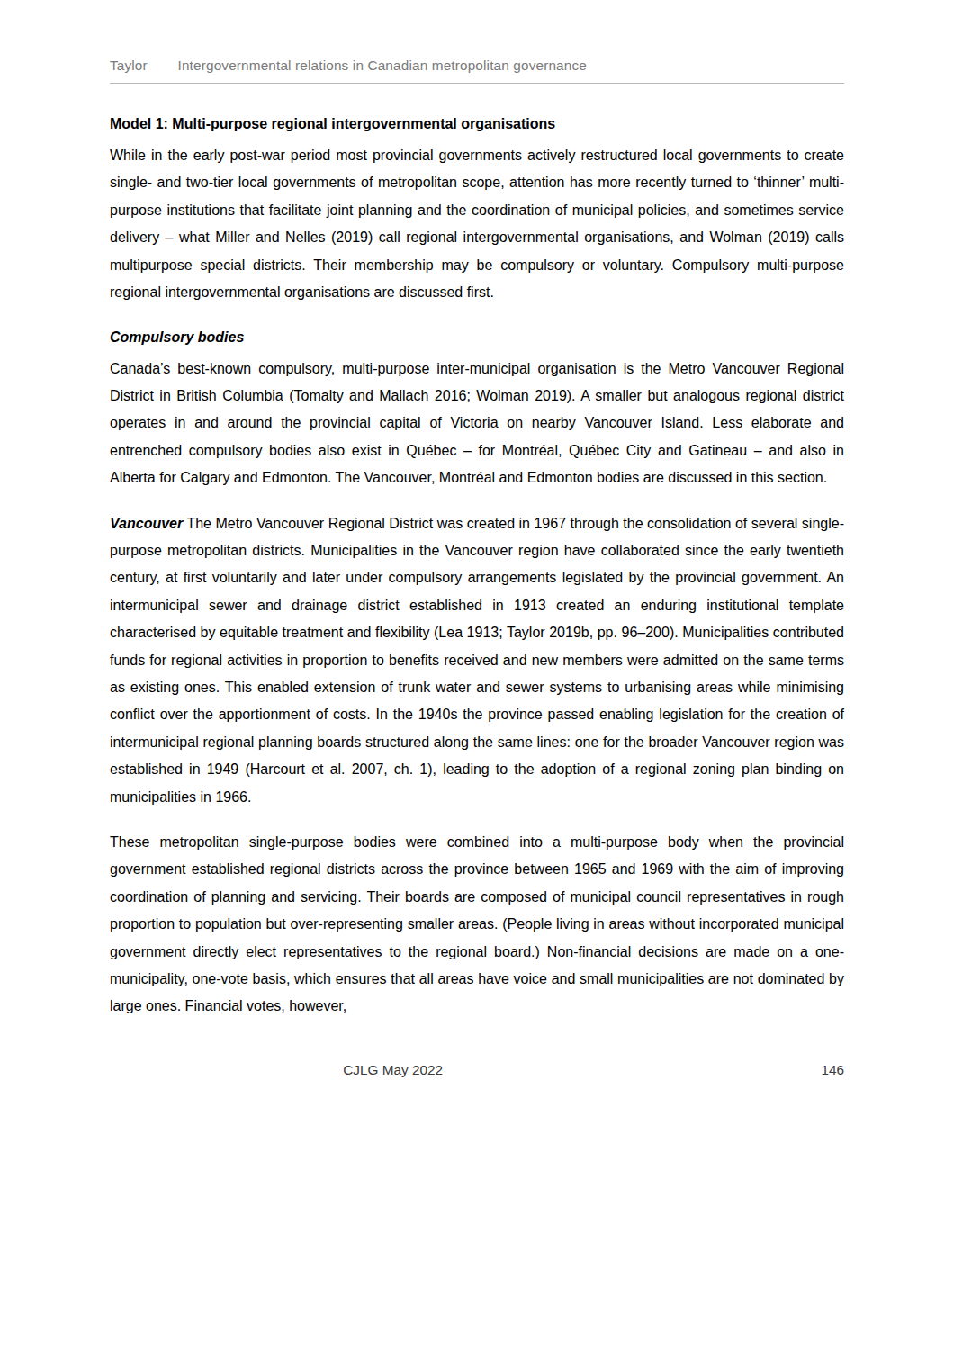Taylor Intergovernmental relations in Canadian metropolitan governance
Model 1: Multi-purpose regional intergovernmental organisations
While in the early post-war period most provincial governments actively restructured local governments to create single- and two-tier local governments of metropolitan scope, attention has more recently turned to ‘thinner’ multi-purpose institutions that facilitate joint planning and the coordination of municipal policies, and sometimes service delivery – what Miller and Nelles (2019) call regional intergovernmental organisations, and Wolman (2019) calls multipurpose special districts. Their membership may be compulsory or voluntary. Compulsory multi-purpose regional intergovernmental organisations are discussed first.
Compulsory bodies
Canada’s best-known compulsory, multi-purpose inter-municipal organisation is the Metro Vancouver Regional District in British Columbia (Tomalty and Mallach 2016; Wolman 2019). A smaller but analogous regional district operates in and around the provincial capital of Victoria on nearby Vancouver Island. Less elaborate and entrenched compulsory bodies also exist in Québec – for Montréal, Québec City and Gatineau – and also in Alberta for Calgary and Edmonton. The Vancouver, Montréal and Edmonton bodies are discussed in this section.
Vancouver The Metro Vancouver Regional District was created in 1967 through the consolidation of several single-purpose metropolitan districts. Municipalities in the Vancouver region have collaborated since the early twentieth century, at first voluntarily and later under compulsory arrangements legislated by the provincial government. An intermunicipal sewer and drainage district established in 1913 created an enduring institutional template characterised by equitable treatment and flexibility (Lea 1913; Taylor 2019b, pp. 96–200). Municipalities contributed funds for regional activities in proportion to benefits received and new members were admitted on the same terms as existing ones. This enabled extension of trunk water and sewer systems to urbanising areas while minimising conflict over the apportionment of costs. In the 1940s the province passed enabling legislation for the creation of intermunicipal regional planning boards structured along the same lines: one for the broader Vancouver region was established in 1949 (Harcourt et al. 2007, ch. 1), leading to the adoption of a regional zoning plan binding on municipalities in 1966.
These metropolitan single-purpose bodies were combined into a multi-purpose body when the provincial government established regional districts across the province between 1965 and 1969 with the aim of improving coordination of planning and servicing. Their boards are composed of municipal council representatives in rough proportion to population but over-representing smaller areas. (People living in areas without incorporated municipal government directly elect representatives to the regional board.) Non-financial decisions are made on a one-municipality, one-vote basis, which ensures that all areas have voice and small municipalities are not dominated by large ones. Financial votes, however,
CJLG May 2022 146